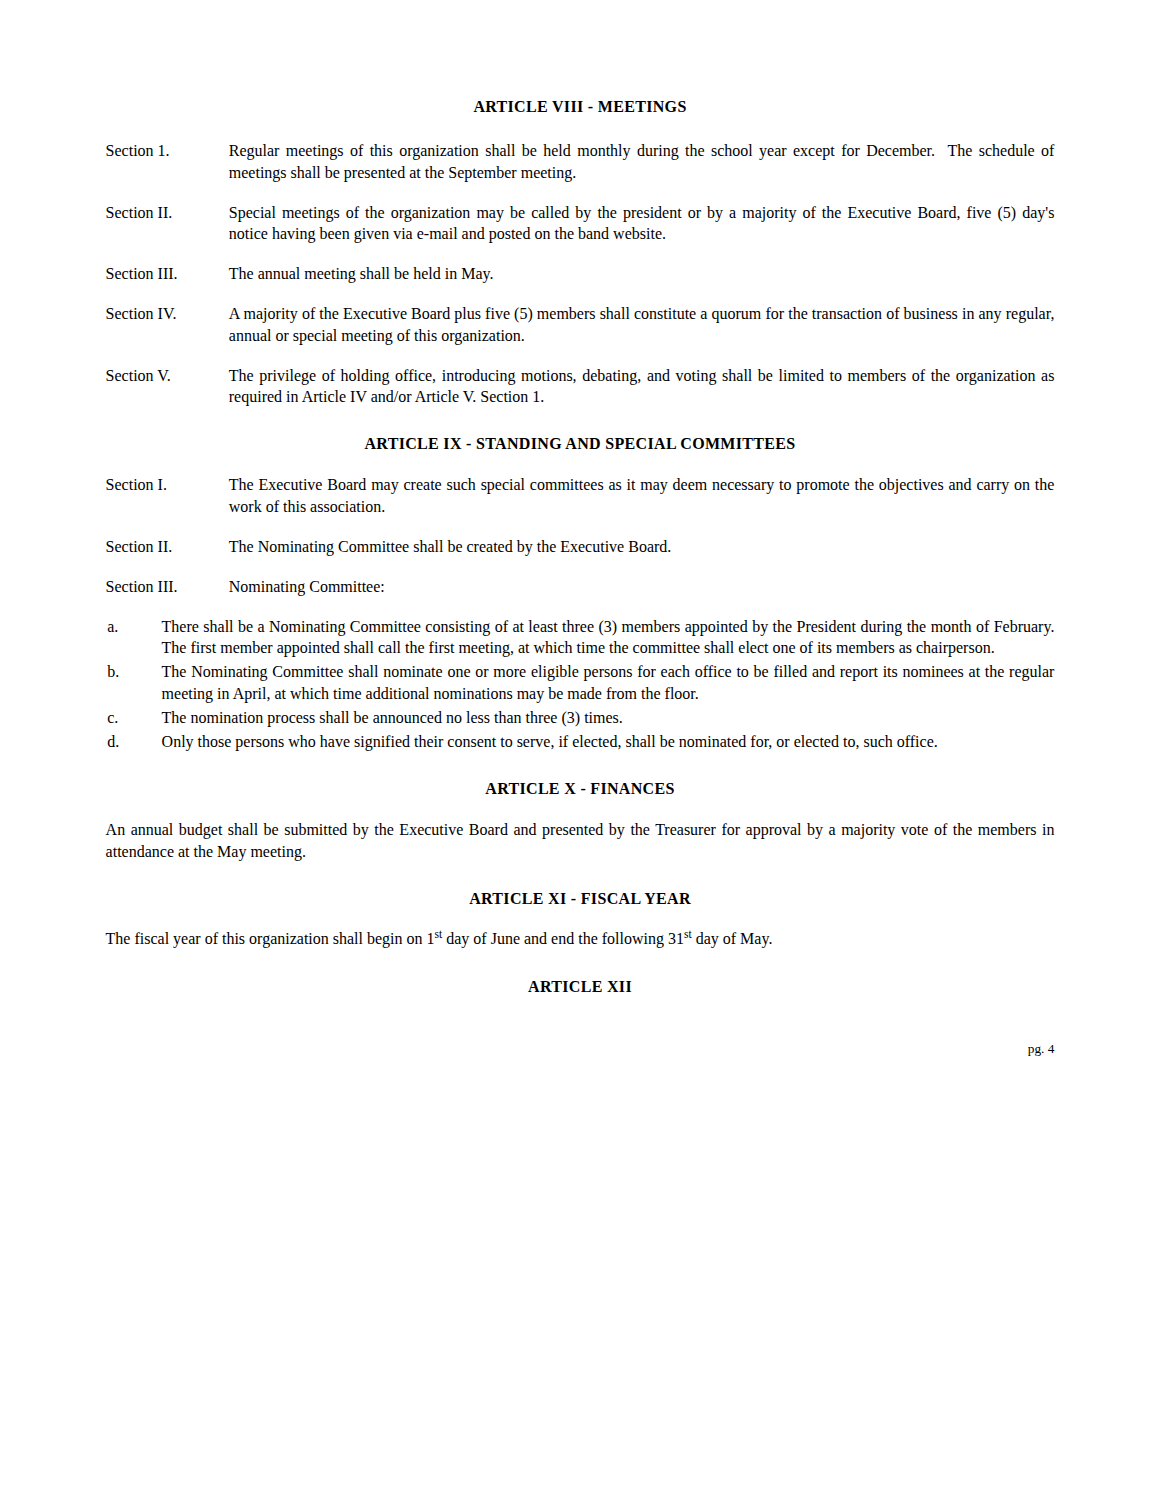ARTICLE VIII - MEETINGS
Section 1.
Regular meetings of this organization shall be held monthly during the school year except for December. The schedule of meetings shall be presented at the September meeting.
Section II.
Special meetings of the organization may be called by the president or by a majority of the Executive Board, five (5) day's notice having been given via e-mail and posted on the band website.
Section III.
The annual meeting shall be held in May.
Section IV.
A majority of the Executive Board plus five (5) members shall constitute a quorum for the transaction of business in any regular, annual or special meeting of this organization.
Section V.
The privilege of holding office, introducing motions, debating, and voting shall be limited to members of the organization as required in Article IV and/or Article V. Section 1.
ARTICLE IX - STANDING AND SPECIAL COMMITTEES
Section I.
The Executive Board may create such special committees as it may deem necessary to promote the objectives and carry on the work of this association.
Section II.
The Nominating Committee shall be created by the Executive Board.
Section III.
Nominating Committee:
a. There shall be a Nominating Committee consisting of at least three (3) members appointed by the President during the month of February. The first member appointed shall call the first meeting, at which time the committee shall elect one of its members as chairperson.
b. The Nominating Committee shall nominate one or more eligible persons for each office to be filled and report its nominees at the regular meeting in April, at which time additional nominations may be made from the floor.
c. The nomination process shall be announced no less than three (3) times.
d. Only those persons who have signified their consent to serve, if elected, shall be nominated for, or elected to, such office.
ARTICLE X - FINANCES
An annual budget shall be submitted by the Executive Board and presented by the Treasurer for approval by a majority vote of the members in attendance at the May meeting.
ARTICLE XI - FISCAL YEAR
The fiscal year of this organization shall begin on 1st day of June and end the following 31st day of May.
ARTICLE XII
pg. 4